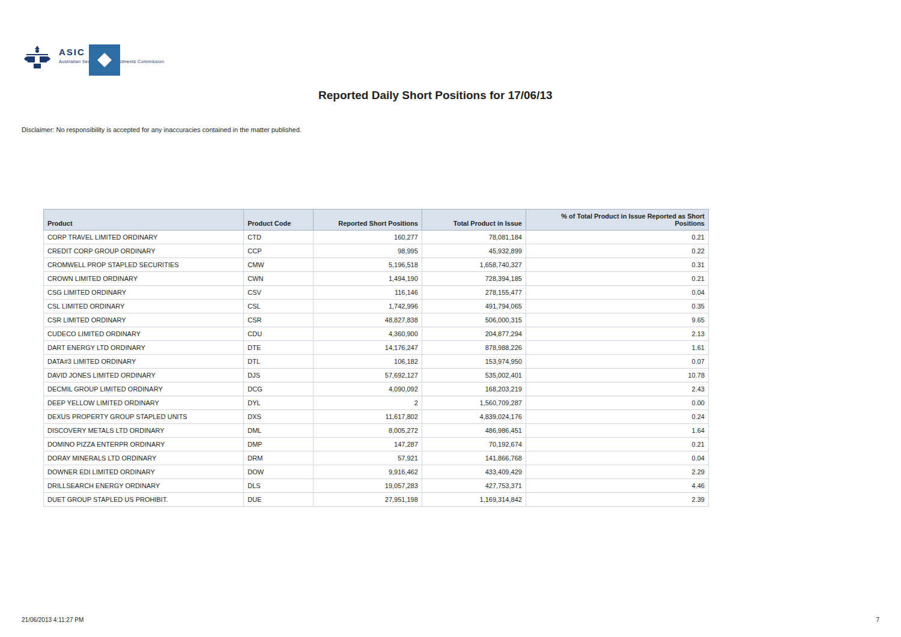ASIC
Australian Securities & Investments Commission
Reported Daily Short Positions for 17/06/13
Disclaimer: No responsibility is accepted for any inaccuracies contained in the matter published.
| Product | Product Code | Reported Short Positions | Total Product in Issue | % of Total Product in Issue Reported as Short Positions |
| --- | --- | --- | --- | --- |
| CORP TRAVEL LIMITED ORDINARY | CTD | 160,277 | 78,081,184 | 0.21 |
| CREDIT CORP GROUP ORDINARY | CCP | 98,995 | 45,932,899 | 0.22 |
| CROMWELL PROP STAPLED SECURITIES | CMW | 5,196,518 | 1,658,740,327 | 0.31 |
| CROWN LIMITED ORDINARY | CWN | 1,494,190 | 728,394,185 | 0.21 |
| CSG LIMITED ORDINARY | CSV | 116,146 | 278,155,477 | 0.04 |
| CSL LIMITED ORDINARY | CSL | 1,742,996 | 491,794,065 | 0.35 |
| CSR LIMITED ORDINARY | CSR | 48,827,838 | 506,000,315 | 9.65 |
| CUDECO LIMITED ORDINARY | CDU | 4,360,900 | 204,877,294 | 2.13 |
| DART ENERGY LTD ORDINARY | DTE | 14,176,247 | 878,988,226 | 1.61 |
| DATA#3 LIMITED ORDINARY | DTL | 106,182 | 153,974,950 | 0.07 |
| DAVID JONES LIMITED ORDINARY | DJS | 57,692,127 | 535,002,401 | 10.78 |
| DECMIL GROUP LIMITED ORDINARY | DCG | 4,090,092 | 168,203,219 | 2.43 |
| DEEP YELLOW LIMITED ORDINARY | DYL | 2 | 1,560,709,287 | 0.00 |
| DEXUS PROPERTY GROUP STAPLED UNITS | DXS | 11,617,802 | 4,839,024,176 | 0.24 |
| DISCOVERY METALS LTD ORDINARY | DML | 8,005,272 | 486,986,451 | 1.64 |
| DOMINO PIZZA ENTERPR ORDINARY | DMP | 147,287 | 70,192,674 | 0.21 |
| DORAY MINERALS LTD ORDINARY | DRM | 57,921 | 141,866,768 | 0.04 |
| DOWNER EDI LIMITED ORDINARY | DOW | 9,916,462 | 433,409,429 | 2.29 |
| DRILLSEARCH ENERGY ORDINARY | DLS | 19,057,283 | 427,753,371 | 4.46 |
| DUET GROUP STAPLED US PROHIBIT. | DUE | 27,951,198 | 1,169,314,842 | 2.39 |
21/06/2013 4:11:27 PM
7